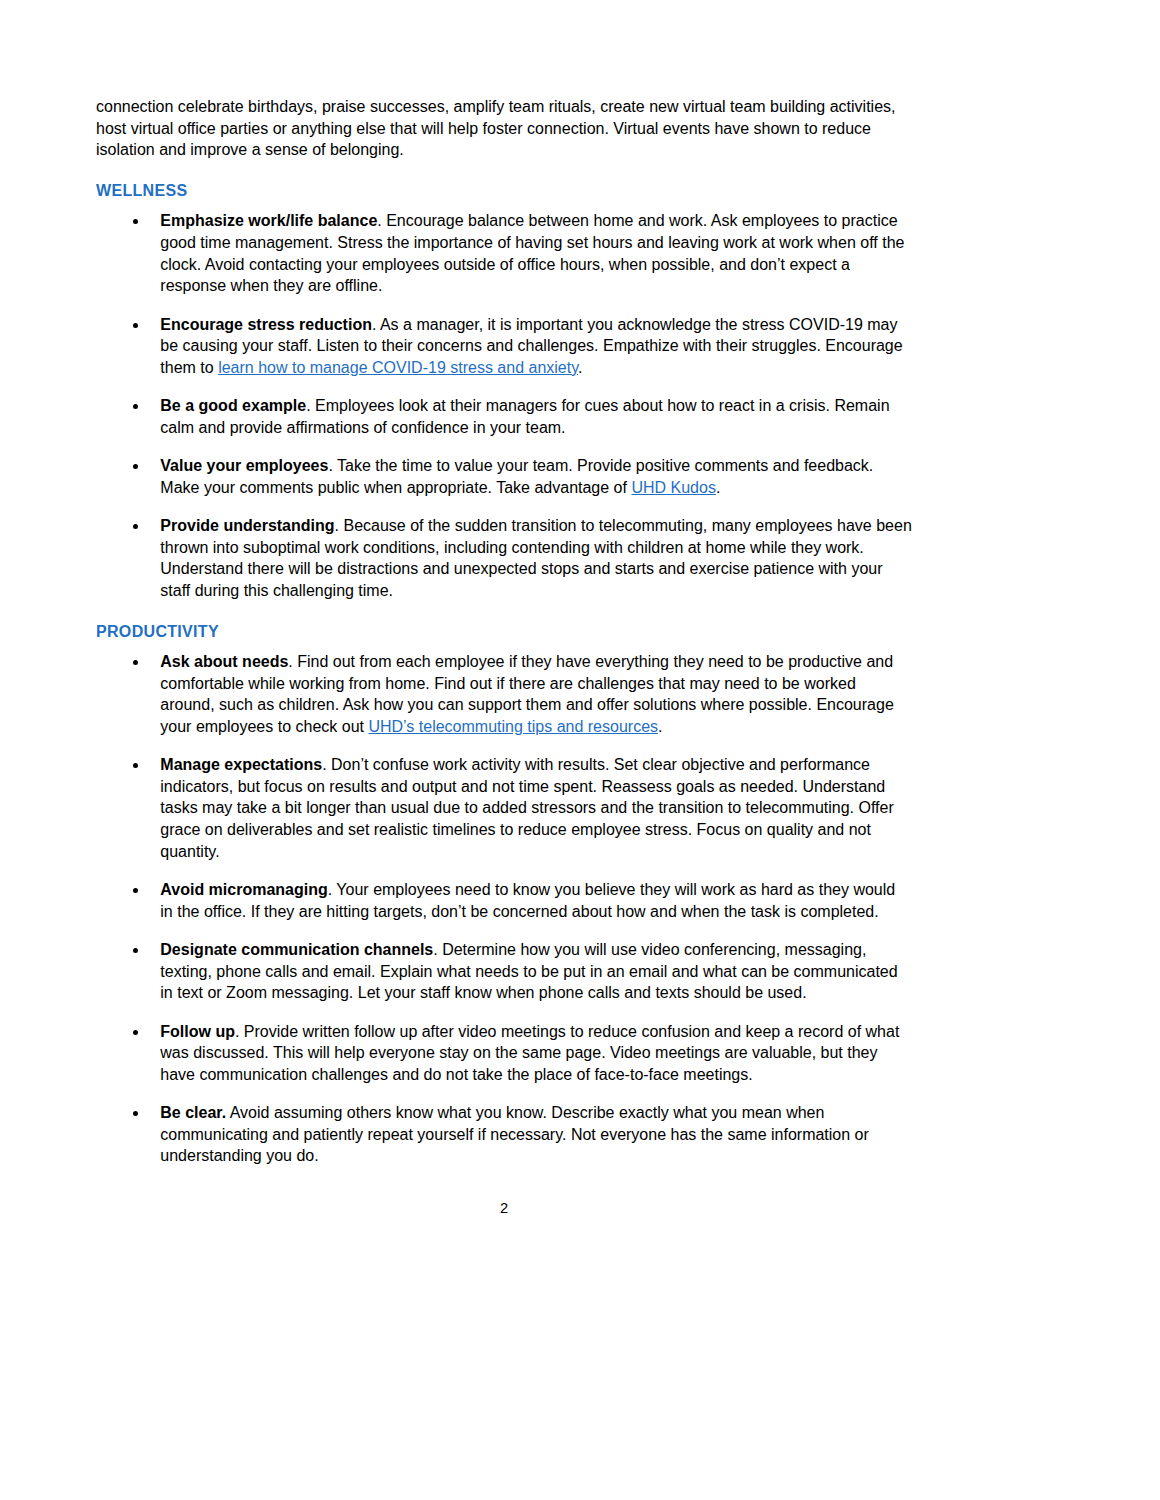connection celebrate birthdays, praise successes, amplify team rituals, create new virtual team building activities, host virtual office parties or anything else that will help foster connection. Virtual events have shown to reduce isolation and improve a sense of belonging.
WELLNESS
Emphasize work/life balance. Encourage balance between home and work. Ask employees to practice good time management. Stress the importance of having set hours and leaving work at work when off the clock. Avoid contacting your employees outside of office hours, when possible, and don’t expect a response when they are offline.
Encourage stress reduction. As a manager, it is important you acknowledge the stress COVID-19 may be causing your staff. Listen to their concerns and challenges. Empathize with their struggles. Encourage them to learn how to manage COVID-19 stress and anxiety.
Be a good example. Employees look at their managers for cues about how to react in a crisis. Remain calm and provide affirmations of confidence in your team.
Value your employees. Take the time to value your team. Provide positive comments and feedback. Make your comments public when appropriate. Take advantage of UHD Kudos.
Provide understanding. Because of the sudden transition to telecommuting, many employees have been thrown into suboptimal work conditions, including contending with children at home while they work. Understand there will be distractions and unexpected stops and starts and exercise patience with your staff during this challenging time.
PRODUCTIVITY
Ask about needs. Find out from each employee if they have everything they need to be productive and comfortable while working from home. Find out if there are challenges that may need to be worked around, such as children. Ask how you can support them and offer solutions where possible. Encourage your employees to check out UHD’s telecommuting tips and resources.
Manage expectations. Don’t confuse work activity with results. Set clear objective and performance indicators, but focus on results and output and not time spent. Reassess goals as needed. Understand tasks may take a bit longer than usual due to added stressors and the transition to telecommuting. Offer grace on deliverables and set realistic timelines to reduce employee stress. Focus on quality and not quantity.
Avoid micromanaging. Your employees need to know you believe they will work as hard as they would in the office. If they are hitting targets, don’t be concerned about how and when the task is completed.
Designate communication channels. Determine how you will use video conferencing, messaging, texting, phone calls and email. Explain what needs to be put in an email and what can be communicated in text or Zoom messaging. Let your staff know when phone calls and texts should be used.
Follow up. Provide written follow up after video meetings to reduce confusion and keep a record of what was discussed. This will help everyone stay on the same page. Video meetings are valuable, but they have communication challenges and do not take the place of face-to-face meetings.
Be clear. Avoid assuming others know what you know. Describe exactly what you mean when communicating and patiently repeat yourself if necessary. Not everyone has the same information or understanding you do.
2